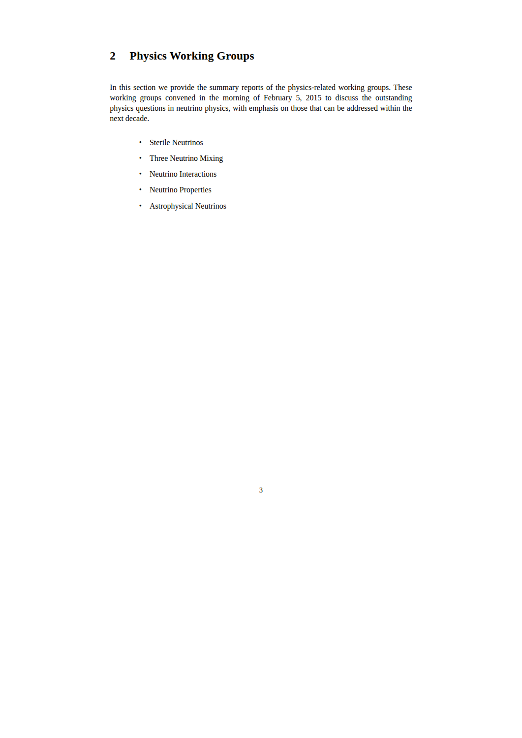2 Physics Working Groups
In this section we provide the summary reports of the physics-related working groups. These working groups convened in the morning of February 5, 2015 to discuss the outstanding physics questions in neutrino physics, with emphasis on those that can be addressed within the next decade.
Sterile Neutrinos
Three Neutrino Mixing
Neutrino Interactions
Neutrino Properties
Astrophysical Neutrinos
3